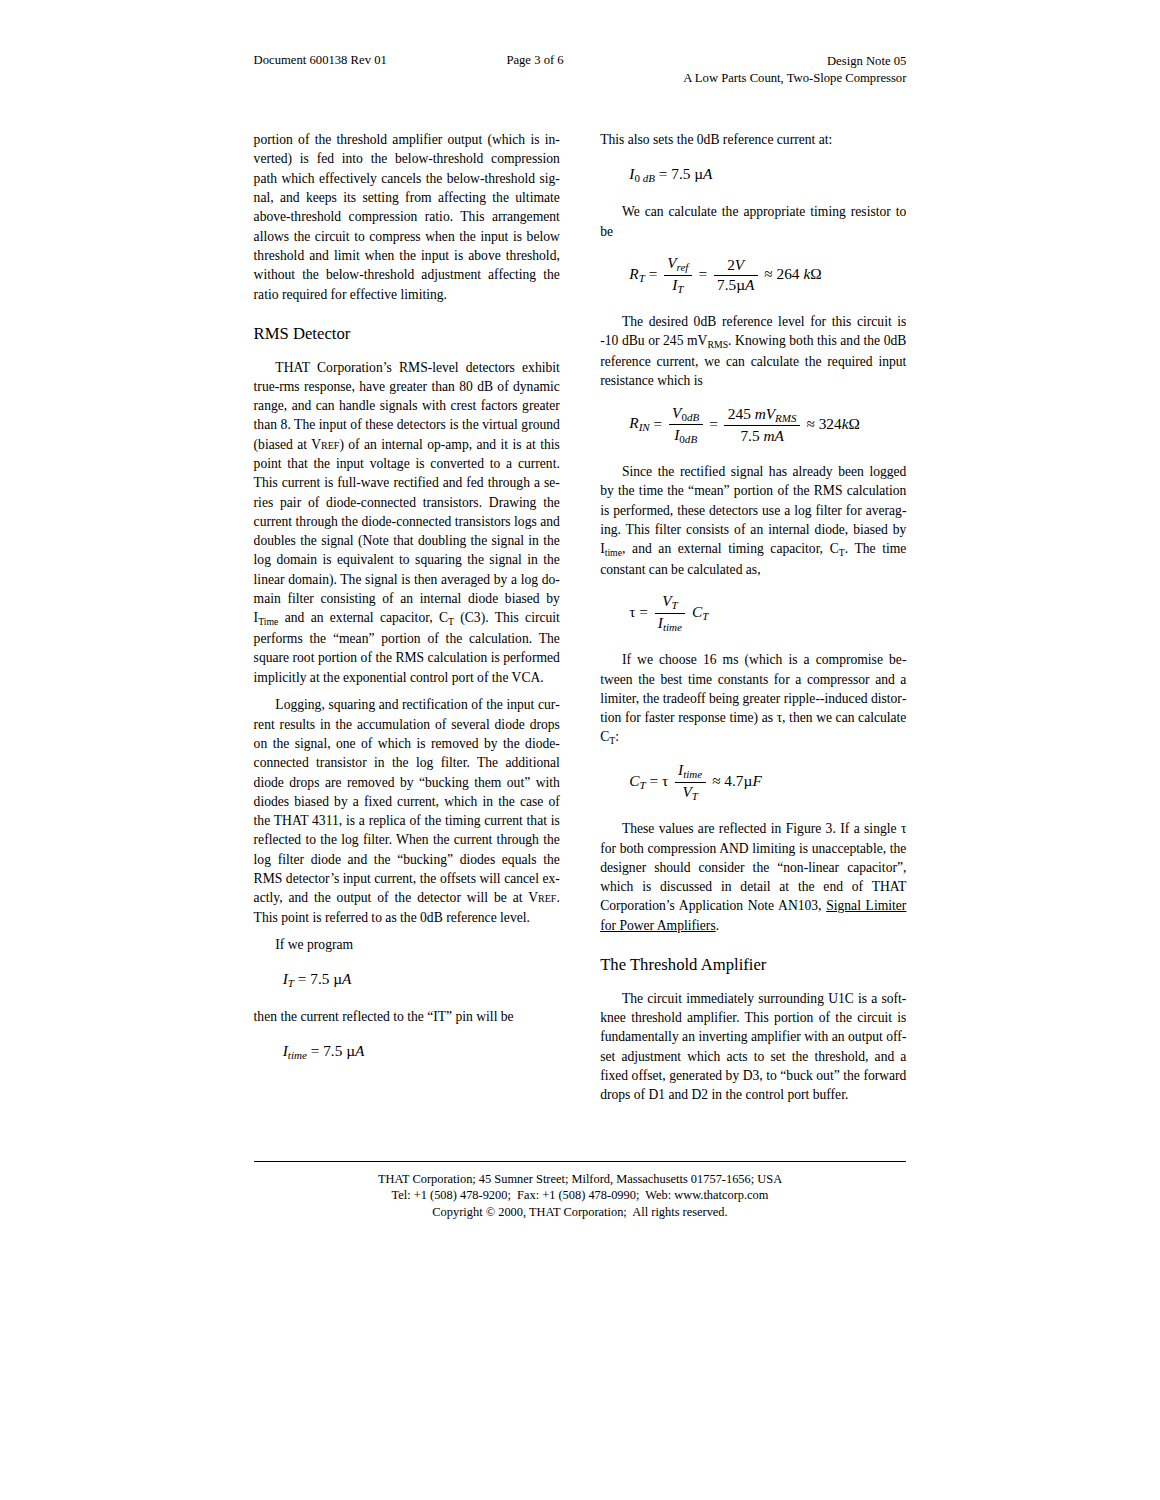Document 600138 Rev 01
Page 3 of 6
Design Note 05
A Low Parts Count, Two-Slope Compressor
portion of the threshold amplifier output (which is inverted) is fed into the below-threshold compression path which effectively cancels the below-threshold signal, and keeps its setting from affecting the ultimate above-threshold compression ratio. This arrangement allows the circuit to compress when the input is below threshold and limit when the input is above threshold, without the below-threshold adjustment affecting the ratio required for effective limiting.
RMS Detector
THAT Corporation’s RMS-level detectors exhibit true-rms response, have greater than 80 dB of dynamic range, and can handle signals with crest factors greater than 8. The input of these detectors is the virtual ground (biased at Vref) of an internal op-amp, and it is at this point that the input voltage is converted to a current. This current is full-wave rectified and fed through a series pair of diode-connected transistors. Drawing the current through the diode-connected transistors logs and doubles the signal (Note that doubling the signal in the log domain is equivalent to squaring the signal in the linear domain). The signal is then averaged by a log domain filter consisting of an internal diode biased by ITime and an external capacitor, CT (C3). This circuit performs the “mean” portion of the calculation. The square root portion of the RMS calculation is performed implicitly at the exponential control port of the VCA.
Logging, squaring and rectification of the input current results in the accumulation of several diode drops on the signal, one of which is removed by the diode-connected transistor in the log filter. The additional diode drops are removed by “bucking them out” with diodes biased by a fixed current, which in the case of the THAT 4311, is a replica of the timing current that is reflected to the log filter. When the current through the log filter diode and the “bucking” diodes equals the RMS detector’s input current, the offsets will cancel exactly, and the output of the detector will be at Vref. This point is referred to as the 0dB reference level.
If we program
IT = 7.5 µA
then the current reflected to the “IT” pin will be
Itime = 7.5 µA
This also sets the 0dB reference current at:
I0 dB = 7.5 µA
We can calculate the appropriate timing resistor to be
RT = Vref IT = 2V 7.5µA ≈ 264 k Ω
The desired 0dB reference level for this circuit is -10 dBu or 245 mVRMS. Knowing both this and the 0dB reference current, we can calculate the required input resistance which is
RIN = V0dB I0dB = 245 mVRMS 7.5 mA ≈ 324k Ω
Since the rectified signal has already been logged by the time the “mean” portion of the RMS calculation is performed, these detectors use a log filter for averaging. This filter consists of an internal diode, biased by Itime, and an external timing capacitor, CT. The time constant can be calculated as,
τ = VT Itime CT
If we choose 16 ms (which is a compromise between the best time constants for a compressor and a limiter, the tradeoff being greater ripple--induced distortion for faster response time) as τ, then we can calculate CT:
CT = τ Itime VT ≈ 4.7µF
These values are reflected in Figure 3. If a single τ for both compression AND limiting is unacceptable, the designer should consider the “non-linear capacitor”, which is discussed in detail at the end of THAT Corporation’s Application Note AN103, Signal Limiter for Power Amplifiers.
The Threshold Amplifier
The circuit immediately surrounding U1C is a soft-knee threshold amplifier. This portion of the circuit is fundamentally an inverting amplifier with an output offset adjustment which acts to set the threshold, and a fixed offset, generated by D3, to “buck out” the forward drops of D1 and D2 in the control port buffer.
THAT Corporation; 45 Sumner Street; Milford, Massachusetts 01757-1656; USA
Tel: +1 (508) 478-9200; Fax: +1 (508) 478-0990; Web: www.thatcorp.com
Copyright © 2000, THAT Corporation; All rights reserved.